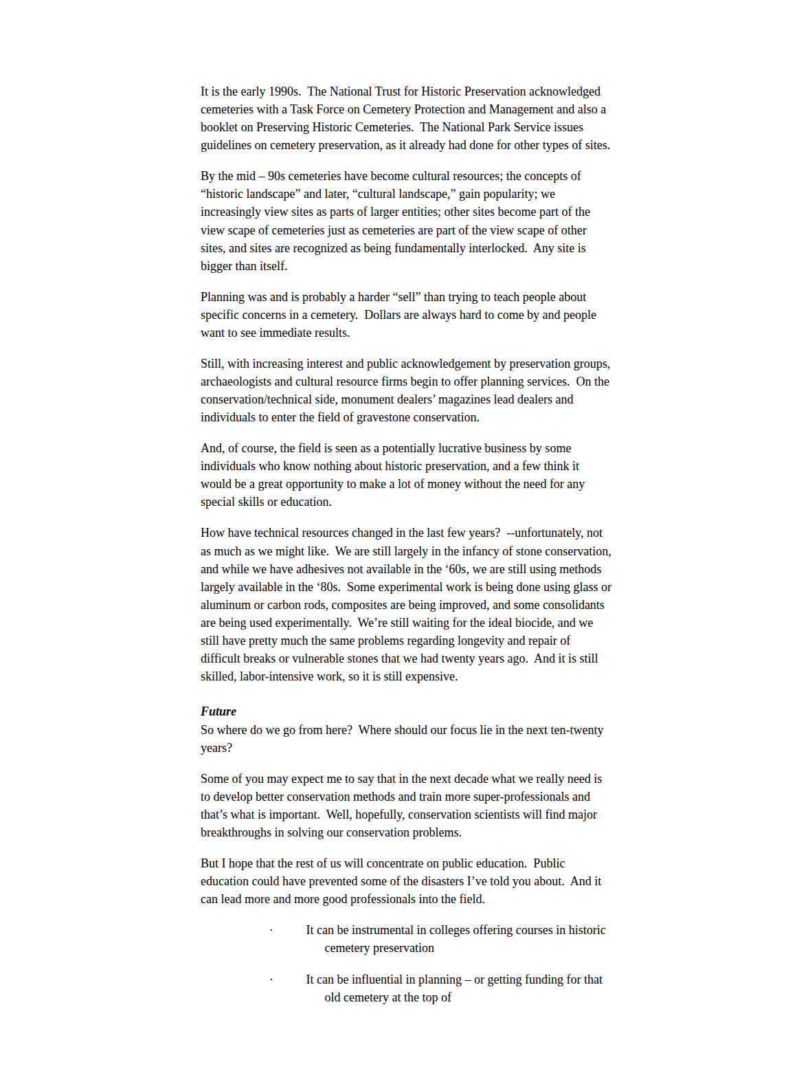It is the early 1990s. The National Trust for Historic Preservation acknowledged cemeteries with a Task Force on Cemetery Protection and Management and also a booklet on Preserving Historic Cemeteries. The National Park Service issues guidelines on cemetery preservation, as it already had done for other types of sites.
By the mid – 90s cemeteries have become cultural resources; the concepts of “historic landscape” and later, “cultural landscape,” gain popularity; we increasingly view sites as parts of larger entities; other sites become part of the view scape of cemeteries just as cemeteries are part of the view scape of other sites, and sites are recognized as being fundamentally interlocked. Any site is bigger than itself.
Planning was and is probably a harder “sell” than trying to teach people about specific concerns in a cemetery. Dollars are always hard to come by and people want to see immediate results.
Still, with increasing interest and public acknowledgement by preservation groups, archaeologists and cultural resource firms begin to offer planning services. On the conservation/technical side, monument dealers’ magazines lead dealers and individuals to enter the field of gravestone conservation.
And, of course, the field is seen as a potentially lucrative business by some individuals who know nothing about historic preservation, and a few think it would be a great opportunity to make a lot of money without the need for any special skills or education.
How have technical resources changed in the last few years? --unfortunately, not as much as we might like. We are still largely in the infancy of stone conservation, and while we have adhesives not available in the ‘60s, we are still using methods largely available in the ‘80s. Some experimental work is being done using glass or aluminum or carbon rods, composites are being improved, and some consolidants are being used experimentally. We’re still waiting for the ideal biocide, and we still have pretty much the same problems regarding longevity and repair of difficult breaks or vulnerable stones that we had twenty years ago. And it is still skilled, labor-intensive work, so it is still expensive.
Future
So where do we go from here? Where should our focus lie in the next ten-twenty years?
Some of you may expect me to say that in the next decade what we really need is to develop better conservation methods and train more super-professionals and that’s what is important. Well, hopefully, conservation scientists will find major breakthroughs in solving our conservation problems.
But I hope that the rest of us will concentrate on public education. Public education could have prevented some of the disasters I’ve told you about. And it can lead more and more good professionals into the field.
It can be instrumental in colleges offering courses in historic cemetery preservation
It can be influential in planning – or getting funding for that old cemetery at the top of